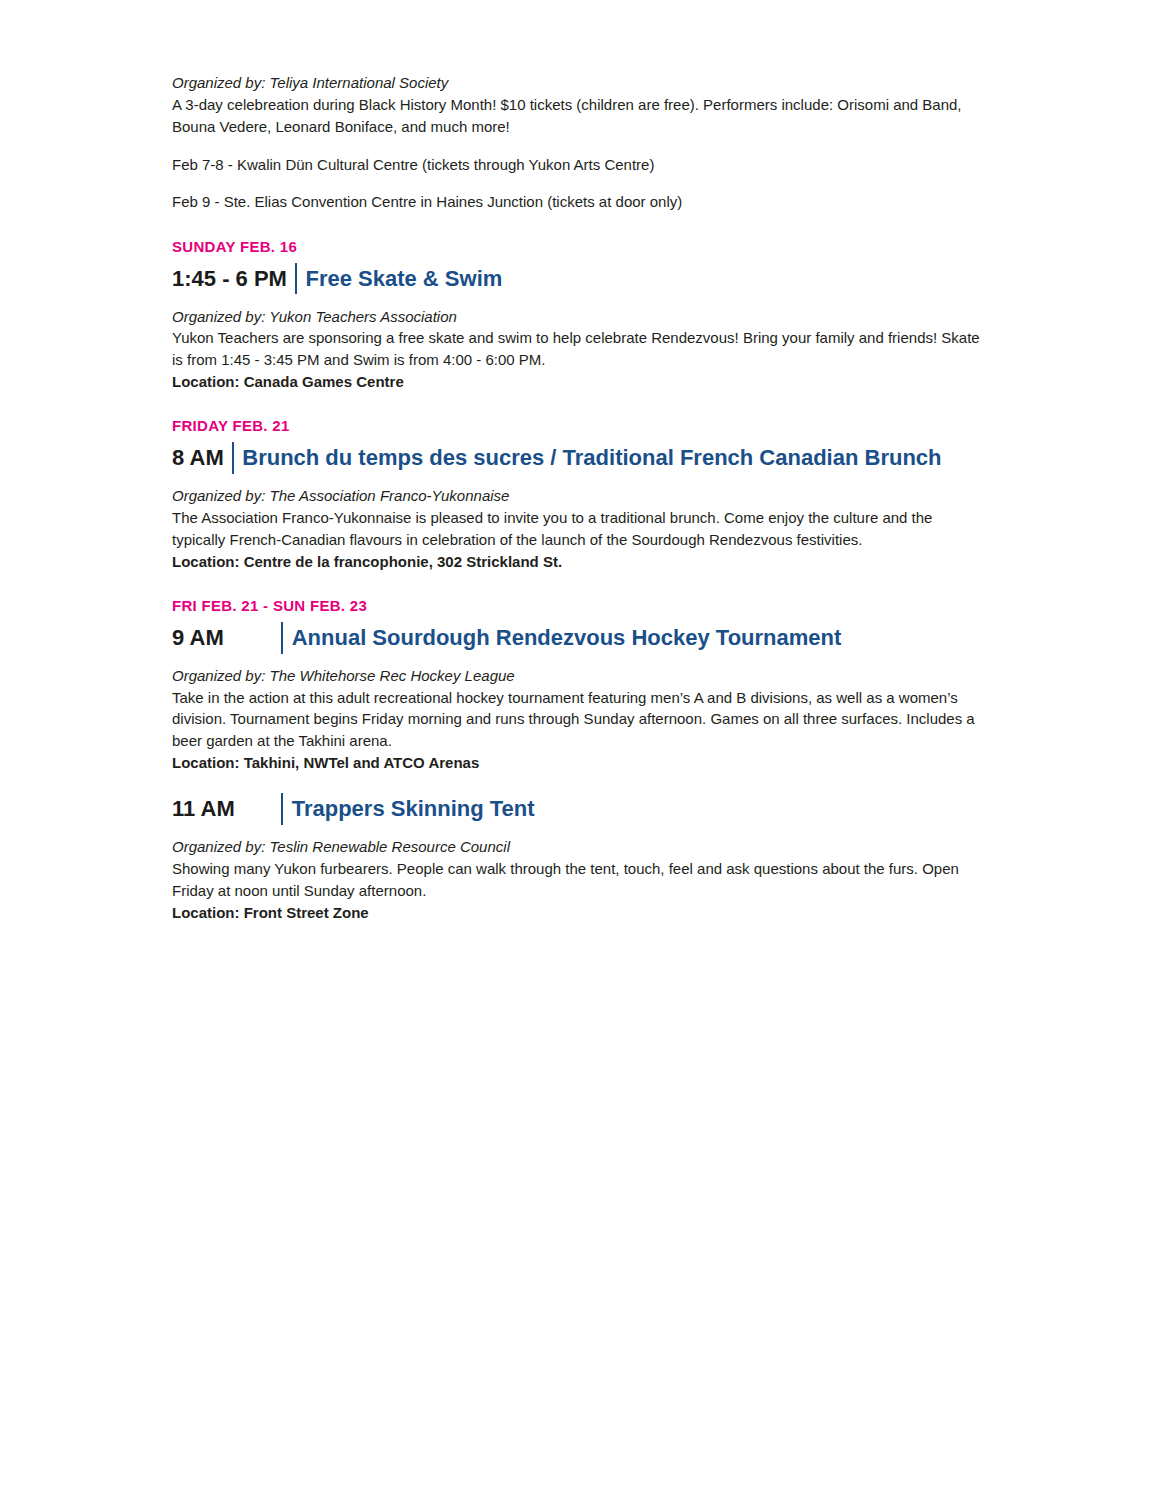Organized by: Teliya International Society
A 3-day celebreation during Black History Month! $10 tickets (children are free). Performers include: Orisomi and Band, Bouna Vedere, Leonard Boniface, and much more!
Feb 7-8 - Kwalin Dün Cultural Centre (tickets through Yukon Arts Centre)
Feb 9 - Ste. Elias Convention Centre in Haines Junction (tickets at door only)
SUNDAY FEB. 16
1:45 - 6 PM Free Skate & Swim
Organized by: Yukon Teachers Association
Yukon Teachers are sponsoring a free skate and swim to help celebrate Rendezvous! Bring your family and friends! Skate is from 1:45 - 3:45 PM and Swim is from 4:00 - 6:00 PM.
Location: Canada Games Centre
FRIDAY FEB. 21
8 AM Brunch du temps des sucres / Traditional French Canadian Brunch
Organized by: The Association Franco-Yukonnaise
The Association Franco-Yukonnaise is pleased to invite you to a traditional brunch. Come enjoy the culture and the typically French-Canadian flavours in celebration of the launch of the Sourdough Rendezvous festivities.
Location: Centre de la francophonie, 302 Strickland St.
FRI FEB. 21 - SUN FEB. 23
9 AM Annual Sourdough Rendezvous Hockey Tournament
Organized by: The Whitehorse Rec Hockey League
Take in the action at this adult recreational hockey tournament featuring men’s A and B divisions, as well as a women’s division. Tournament begins Friday morning and runs through Sunday afternoon. Games on all three surfaces. Includes a beer garden at the Takhini arena.
Location: Takhini, NWTel and ATCO Arenas
11 AM Trappers Skinning Tent
Organized by: Teslin Renewable Resource Council
Showing many Yukon furbearers. People can walk through the tent, touch, feel and ask questions about the furs. Open Friday at noon until Sunday afternoon.
Location: Front Street Zone